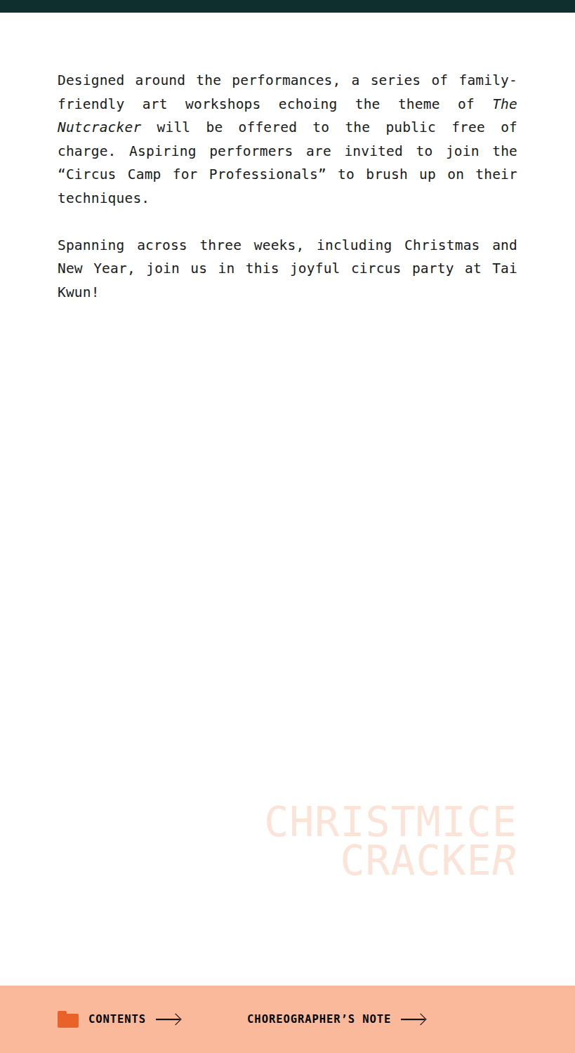Designed around the performances, a series of family-friendly art workshops echoing the theme of The Nutcracker will be offered to the public free of charge. Aspiring performers are invited to join the “Circus Camp for Professionals” to brush up on their techniques.
Spanning across three weeks, including Christmas and New Year, join us in this joyful circus party at Tai Kwun!
CHRISTMICE CRACKER
CONTENTS CHOREOGRAPHER’S NOTE